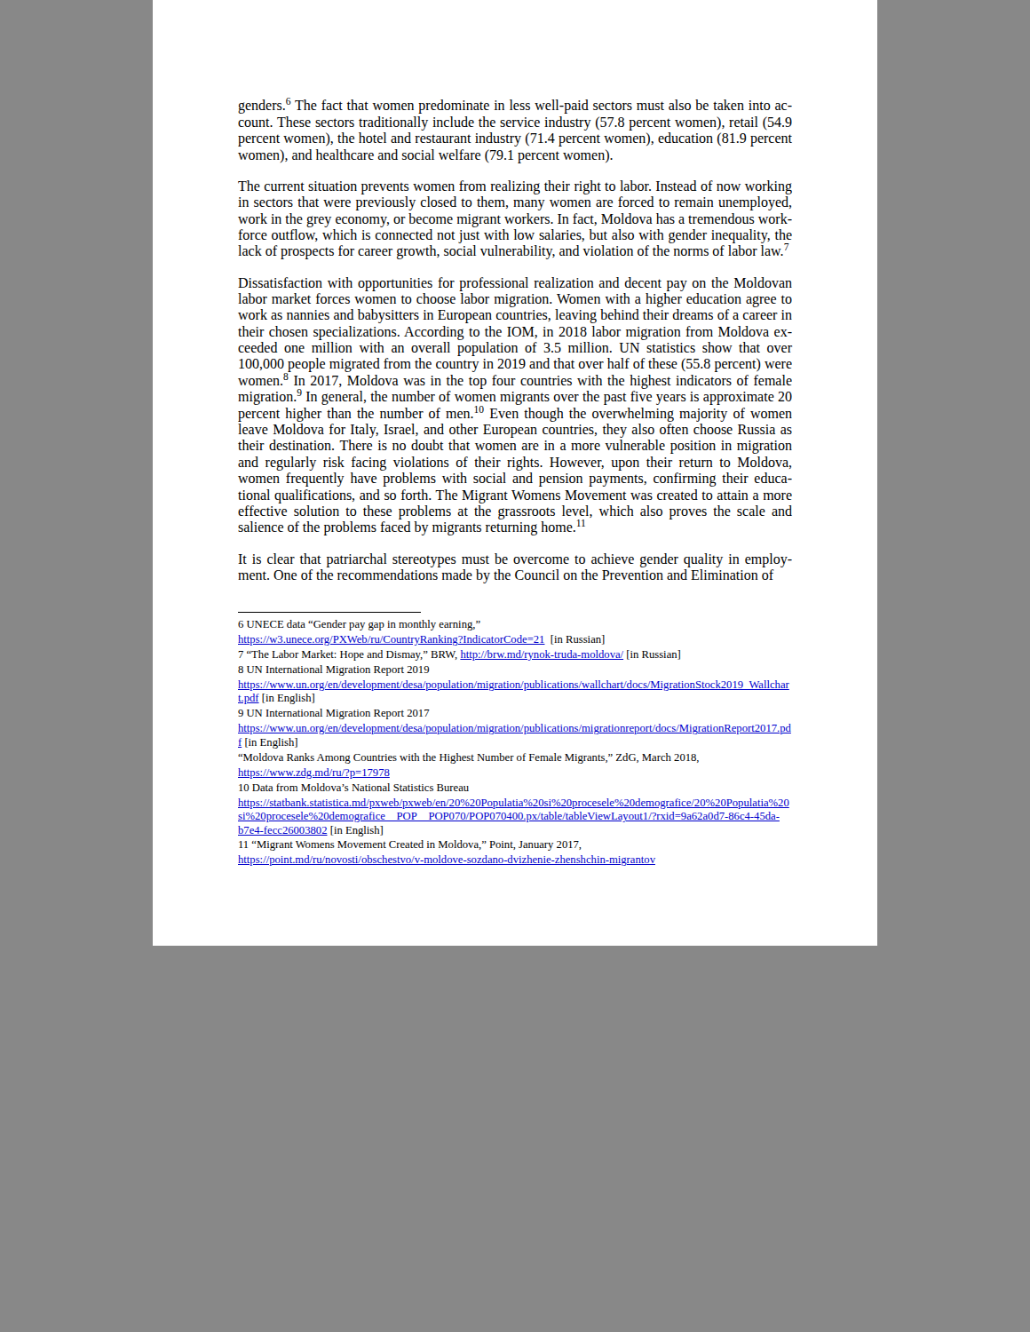genders.6 The fact that women predominate in less well-paid sectors must also be taken into account. These sectors traditionally include the service industry (57.8 percent women), retail (54.9 percent women), the hotel and restaurant industry (71.4 percent women), education (81.9 percent women), and healthcare and social welfare (79.1 percent women).
The current situation prevents women from realizing their right to labor. Instead of now working in sectors that were previously closed to them, many women are forced to remain unemployed, work in the grey economy, or become migrant workers. In fact, Moldova has a tremendous workforce outflow, which is connected not just with low salaries, but also with gender inequality, the lack of prospects for career growth, social vulnerability, and violation of the norms of labor law.7
Dissatisfaction with opportunities for professional realization and decent pay on the Moldovan labor market forces women to choose labor migration. Women with a higher education agree to work as nannies and babysitters in European countries, leaving behind their dreams of a career in their chosen specializations. According to the IOM, in 2018 labor migration from Moldova exceeded one million with an overall population of 3.5 million. UN statistics show that over 100,000 people migrated from the country in 2019 and that over half of these (55.8 percent) were women.8 In 2017, Moldova was in the top four countries with the highest indicators of female migration.9 In general, the number of women migrants over the past five years is approximate 20 percent higher than the number of men.10 Even though the overwhelming majority of women leave Moldova for Italy, Israel, and other European countries, they also often choose Russia as their destination. There is no doubt that women are in a more vulnerable position in migration and regularly risk facing violations of their rights. However, upon their return to Moldova, women frequently have problems with social and pension payments, confirming their educational qualifications, and so forth. The Migrant Womens Movement was created to attain a more effective solution to these problems at the grassroots level, which also proves the scale and salience of the problems faced by migrants returning home.11
It is clear that patriarchal stereotypes must be overcome to achieve gender quality in employment. One of the recommendations made by the Council on the Prevention and Elimination of
6 UNECE data “Gender pay gap in monthly earning,”
https://w3.unece.org/PXWeb/ru/CountryRanking?IndicatorCode=21 [in Russian]
7“The Labor Market: Hope and Dismay,” BRW, http://brw.md/rynok-truda-moldova/ [in Russian]
8 UN International Migration Report 2019
https://www.un.org/en/development/desa/population/migration/publications/wallchart/docs/MigrationStock2019_Wallchart.pdf [in English]
9 UN International Migration Report 2017
https://www.un.org/en/development/desa/population/migration/publications/migrationreport/docs/MigrationReport2017.pdf [in English]
“Moldova Ranks Among Countries with the Highest Number of Female Migrants,” ZdG, March 2018,
https://www.zdg.md/ru/?p=17978
10 Data from Moldova’s National Statistics Bureau
https://statbank.statistica.md/pxweb/pxweb/en/20%20Populatia%20si%20procesele%20demografice/20%20Populatia%20si%20procesele%20demografice__POP__POP070/POP070400.px/table/tableViewLayout1/?rxid=9a62a0d7-86c4-45da-b7e4-fecc26003802 [in English]
11“Migrant Womens Movement Created in Moldova,” Point, January 2017,
https://point.md/ru/novosti/obschestvo/v-moldove-sozdano-dvizhenie-zhenshchin-migrantov